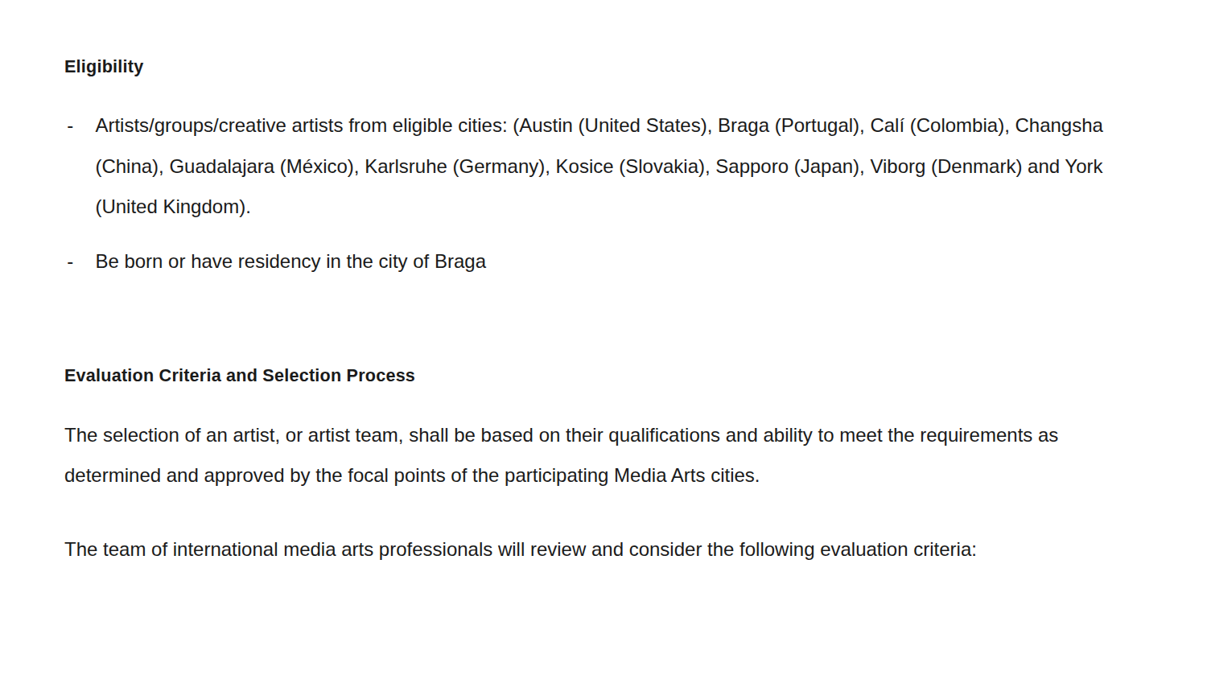Eligibility
Artists/groups/creative artists from eligible cities: (Austin (United States), Braga (Portugal), Calí (Colombia), Changsha (China), Guadalajara (México), Karlsruhe (Germany), Kosice (Slovakia), Sapporo (Japan), Viborg (Denmark) and York (United Kingdom).
Be born or have residency in the city of Braga
Evaluation Criteria and Selection Process
The selection of an artist, or artist team, shall be based on their qualifications and ability to meet the requirements as determined and approved by the focal points of the participating Media Arts cities.
The team of international media arts professionals will review and consider the following evaluation criteria: